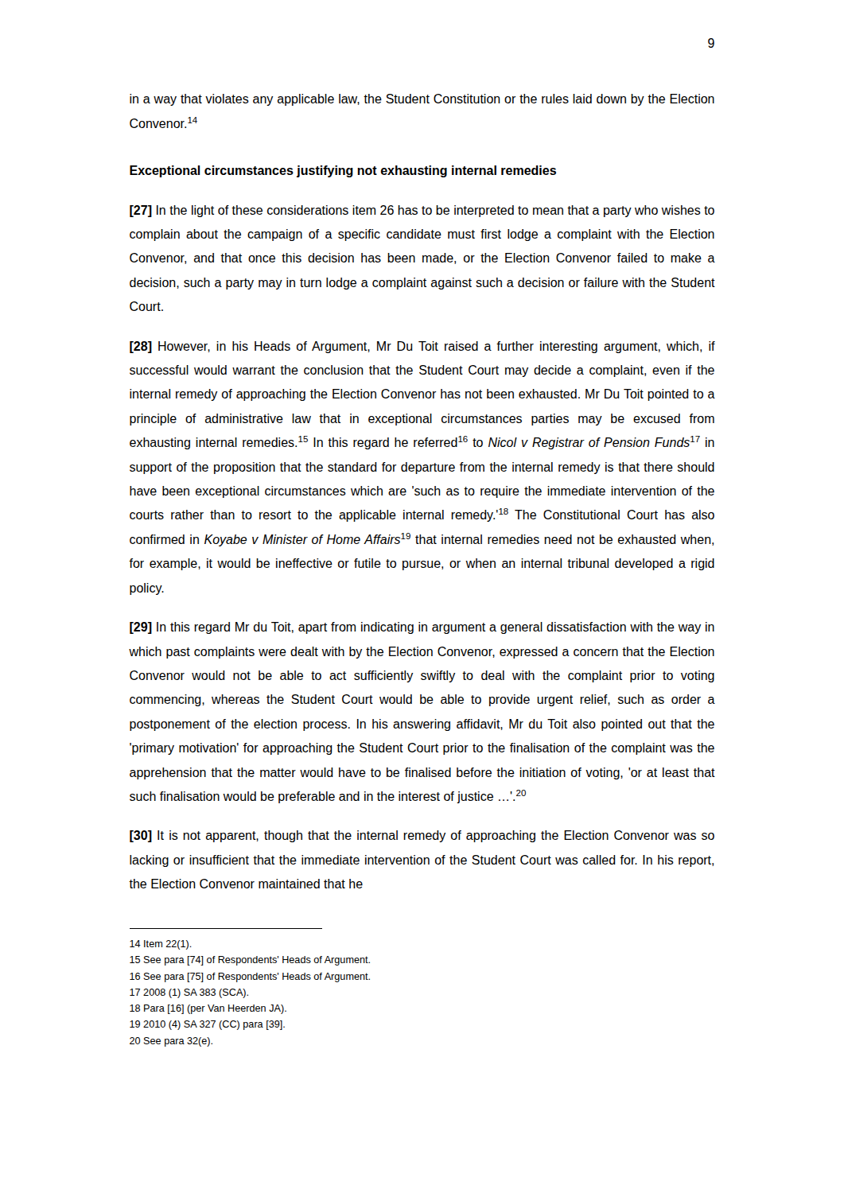9
in a way that violates any applicable law, the Student Constitution or the rules laid down by the Election Convenor.14
Exceptional circumstances justifying not exhausting internal remedies
[27] In the light of these considerations item 26 has to be interpreted to mean that a party who wishes to complain about the campaign of a specific candidate must first lodge a complaint with the Election Convenor, and that once this decision has been made, or the Election Convenor failed to make a decision, such a party may in turn lodge a complaint against such a decision or failure with the Student Court.
[28] However, in his Heads of Argument, Mr Du Toit raised a further interesting argument, which, if successful would warrant the conclusion that the Student Court may decide a complaint, even if the internal remedy of approaching the Election Convenor has not been exhausted. Mr Du Toit pointed to a principle of administrative law that in exceptional circumstances parties may be excused from exhausting internal remedies.15 In this regard he referred16 to Nicol v Registrar of Pension Funds17 in support of the proposition that the standard for departure from the internal remedy is that there should have been exceptional circumstances which are 'such as to require the immediate intervention of the courts rather than to resort to the applicable internal remedy.'18 The Constitutional Court has also confirmed in Koyabe v Minister of Home Affairs19 that internal remedies need not be exhausted when, for example, it would be ineffective or futile to pursue, or when an internal tribunal developed a rigid policy.
[29] In this regard Mr du Toit, apart from indicating in argument a general dissatisfaction with the way in which past complaints were dealt with by the Election Convenor, expressed a concern that the Election Convenor would not be able to act sufficiently swiftly to deal with the complaint prior to voting commencing, whereas the Student Court would be able to provide urgent relief, such as order a postponement of the election process. In his answering affidavit, Mr du Toit also pointed out that the 'primary motivation' for approaching the Student Court prior to the finalisation of the complaint was the apprehension that the matter would have to be finalised before the initiation of voting, 'or at least that such finalisation would be preferable and in the interest of justice …'.20
[30] It is not apparent, though that the internal remedy of approaching the Election Convenor was so lacking or insufficient that the immediate intervention of the Student Court was called for. In his report, the Election Convenor maintained that he
14 Item 22(1).
15 See para [74] of Respondents' Heads of Argument.
16 See para [75] of Respondents' Heads of Argument.
17 2008 (1) SA 383 (SCA).
18 Para [16] (per Van Heerden JA).
19 2010 (4) SA 327 (CC) para [39].
20 See para 32(e).